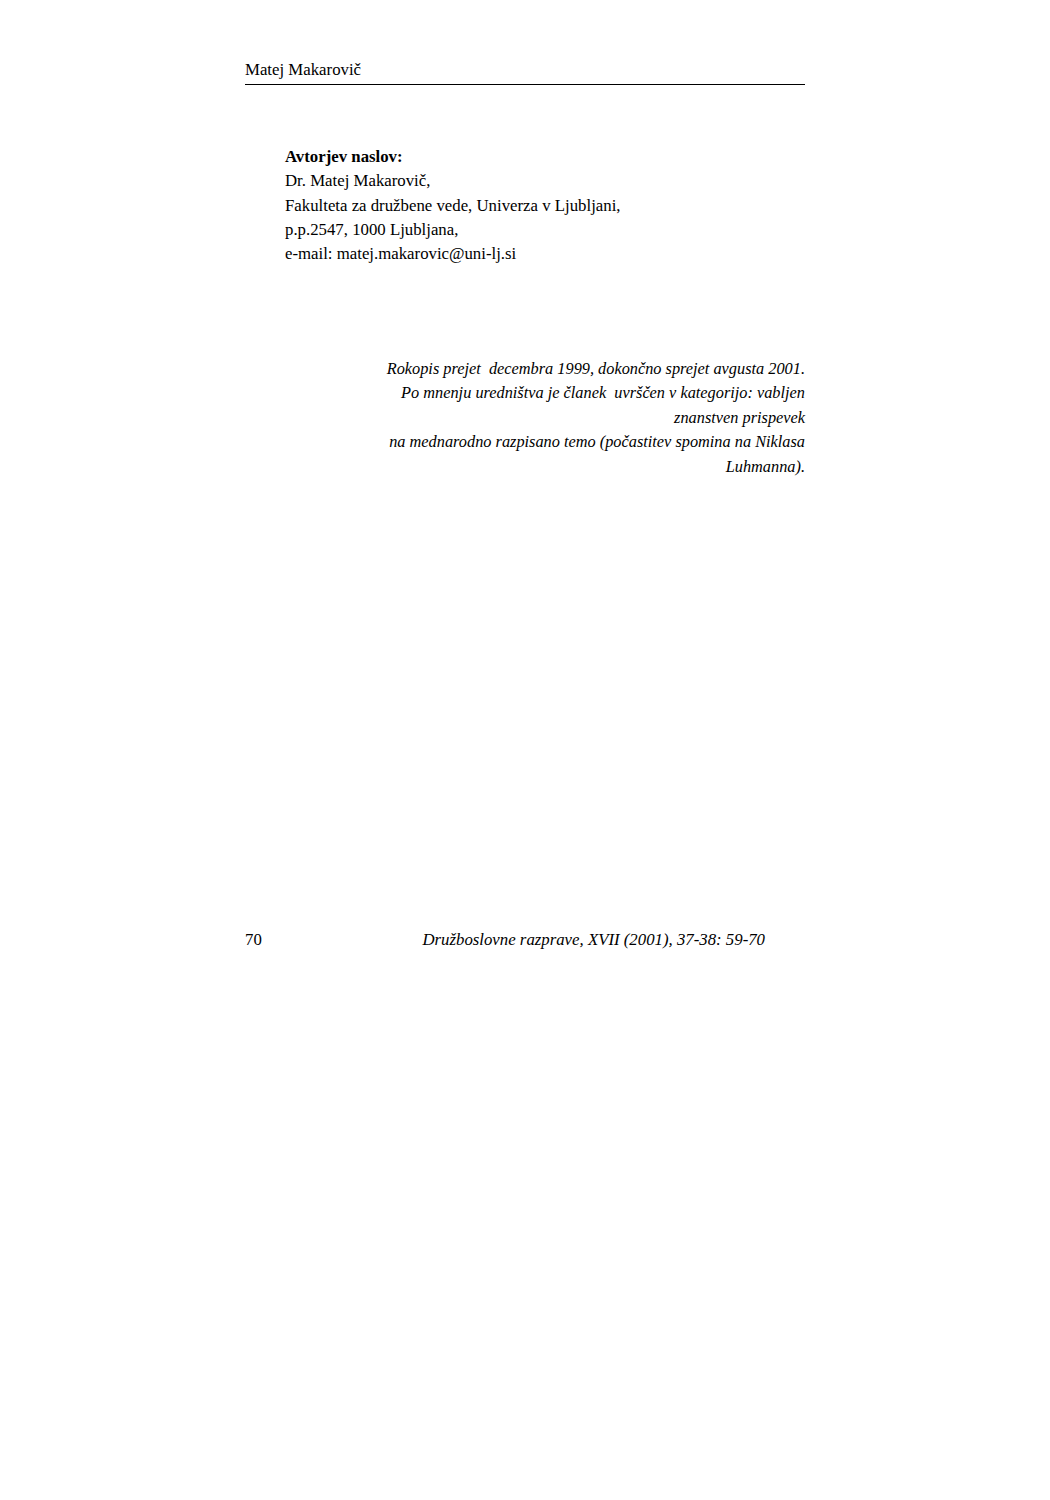Matej Makarovič
Avtorjev naslov:
Dr. Matej Makarovič,
Fakulteta za družbene vede, Univerza v Ljubljani,
p.p.2547, 1000 Ljubljana,
e-mail: matej.makarovic@uni-lj.si
Rokopis prejet decembra 1999, dokončno sprejet avgusta 2001.
Po mnenju uredništva je članek uvrščen v kategorijo: vabljen znanstven prispevek
na mednarodno razpisano temo (počastitev spomina na Niklasa Luhmanna).
70 Družboslovne razprave, XVII (2001), 37-38: 59-70